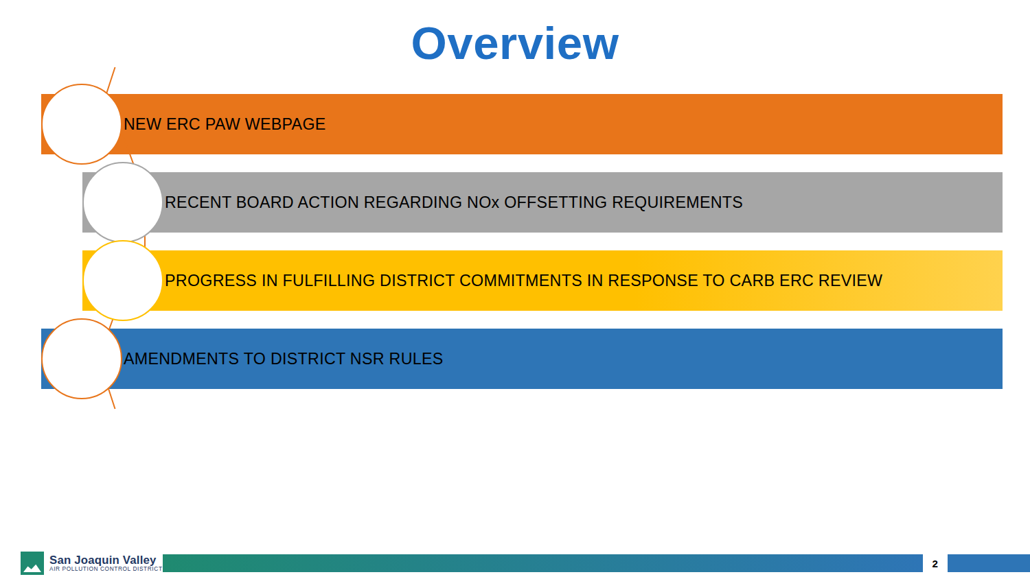Overview
NEW ERC PAW WEBPAGE
RECENT BOARD ACTION REGARDING NOx OFFSETTING REQUIREMENTS
PROGRESS IN FULFILLING DISTRICT COMMITMENTS IN RESPONSE TO CARB ERC REVIEW
AMENDMENTS TO DISTRICT NSR RULES
San Joaquin Valley
AIR POLLUTION CONTROL DISTRICT
2